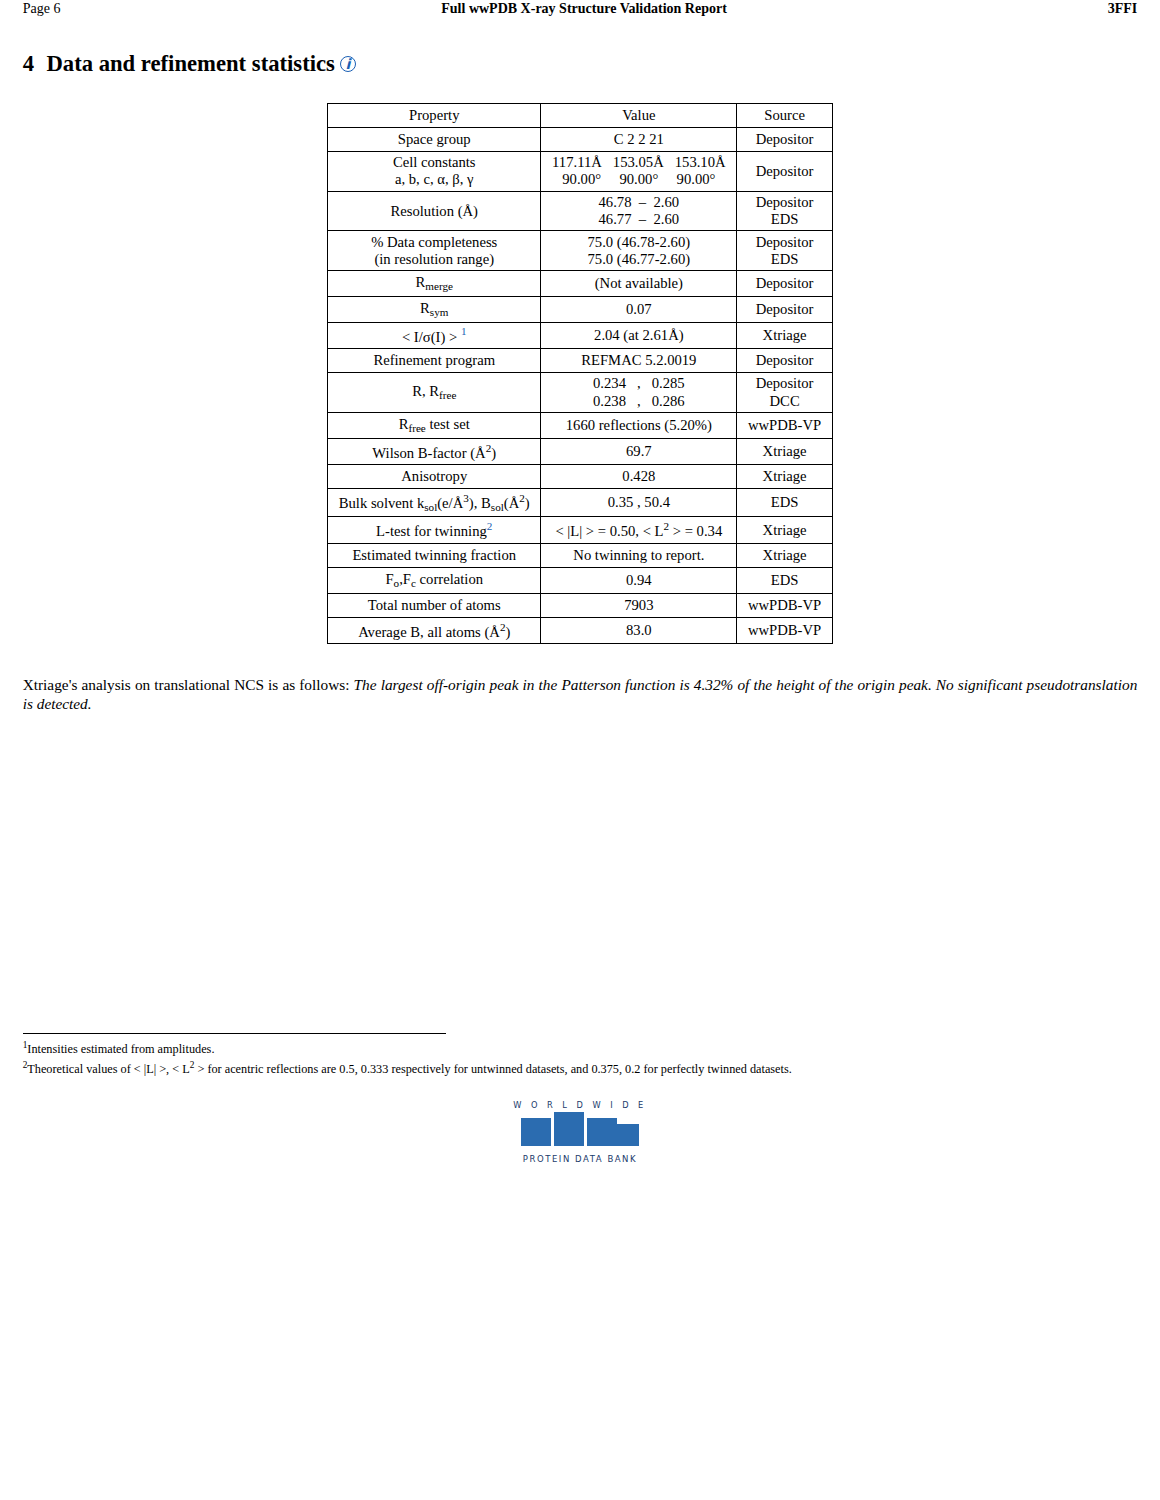Page 6
Full wwPDB X-ray Structure Validation Report
3FFI
4 Data and refinement statisticsi
| Property | Value | Source |
| Space group | C 2 2 21 | Depositor |
| Cell constants a, b, c, α, β, γ | 117.11Å 153.05Å 153.10Å 90.00° 90.00° 90.00° | Depositor |
| Resolution (Å) | 46.78 – 2.60 46.77 – 2.60 | Depositor EDS |
| % Data completeness (in resolution range) | 75.0 (46.78-2.60) 75.0 (46.77-2.60) | Depositor EDS |
| R merge | (Not available) | Depositor |
| R sym | 0.07 | Depositor |
| < I/σ(I) > 1 | 2.04 (at 2.61Å) | Xtriage |
| Refinement program | REFMAC 5.2.0019 | Depositor |
| R, R free | 0.234 , 0.285 0.238 , 0.286 | Depositor DCC |
| R free test set | 1660 reflections (5.20%) | wwPDB-VP |
| Wilson B-factor (Å 2 ) | 69.7 | Xtriage |
| Anisotropy | 0.428 | Xtriage |
| Bulk solvent k sol (e/Å 3 ), B sol (Å 2 ) | 0.35 , 50.4 | EDS |
| L-test for twinning 2 | < /L/ > = 0.50, < L 2 > = 0.34 | Xtriage |
| Estimated twinning fraction | No twinning to report. | Xtriage |
| F o ,F c correlation | 0.94 | EDS |
| Total number of atoms | 7903 | wwPDB-VP |
| Average B, all atoms (Å 2 ) | 83.0 | wwPDB-VP |
Xtriage's analysis on translational NCS is as follows: The largest off-origin peak in the Patterson function is 4.32% of the height of the origin peak. No significant pseudotranslation is detected.
1 Intensities estimated from amplitudes.
2 Theoretical values of < |L| >, < L2 > for acentric reflections are 0.5, 0.333 respectively for untwinned datasets, and 0.375, 0.2 for perfectly twinned datasets.
W O R L D W I D E
PROTEIN DATA BANK